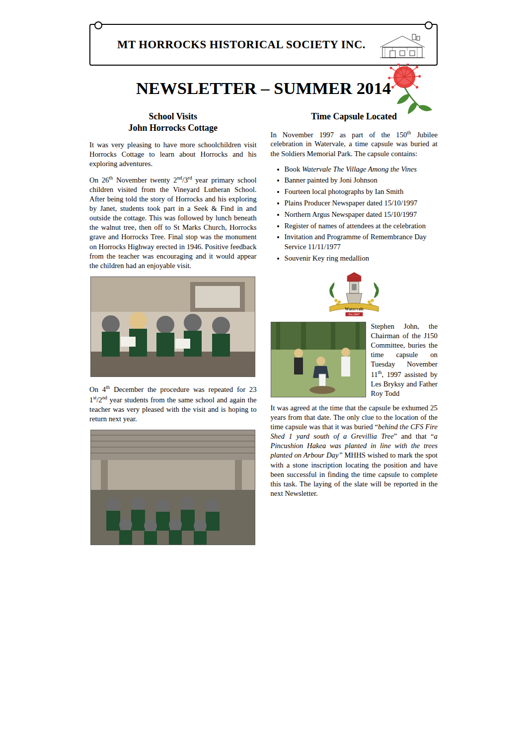MT HORROCKS HISTORICAL SOCIETY INC.
NEWSLETTER – SUMMER 2014
School Visits
John Horrocks Cottage
It was very pleasing to have more schoolchildren visit Horrocks Cottage to learn about Horrocks and his exploring adventures.
On 26th November twenty 2nd/3rd year primary school children visited from the Vineyard Lutheran School. After being told the story of Horrocks and his exploring by Janet, students took part in a Seek & Find in and outside the cottage. This was followed by lunch beneath the walnut tree, then off to St Marks Church, Horrocks grave and Horrocks Tree. Final stop was the monument on Horrocks Highway erected in 1946. Positive feedback from the teacher was encouraging and it would appear the children had an enjoyable visit.
On 4th December the procedure was repeated for 23 1st/2nd year students from the same school and again the teacher was very pleased with the visit and is hoping to return next year.
Time Capsule Located
In November 1997 as part of the 150th Jubilee celebration in Watervale, a time capsule was buried at the Soldiers Memorial Park. The capsule contains:
Book Watervale The Village Among the Vines
Banner painted by Joni Johnson
Fourteen local photographs by Ian Smith
Plains Producer Newspaper dated 15/10/1997
Northern Argus Newspaper dated 15/10/1997
Register of names of attendees at the celebration
Invitation and Programme of Remembrance Day Service 11/11/1977
Souvenir Key ring medallion
Watervale Est.1847
Stephen John, the Chairman of the J150 Committee, buries the time capsule on Tuesday November 11th, 1997 assisted by Les Bryksy and Father Roy Todd
It was agreed at the time that the capsule be exhumed 25 years from that date. The only clue to the location of the time capsule was that it was buried “behind the CFS Fire Shed 1 yard south of a Grevillia Tree” and that “a Pincushion Hakea was planted in line with the trees planted on Arbour Day” MHHS wished to mark the spot with a stone inscription locating the position and have been successful in finding the time capsule to complete this task. The laying of the slate will be reported in the next Newsletter.